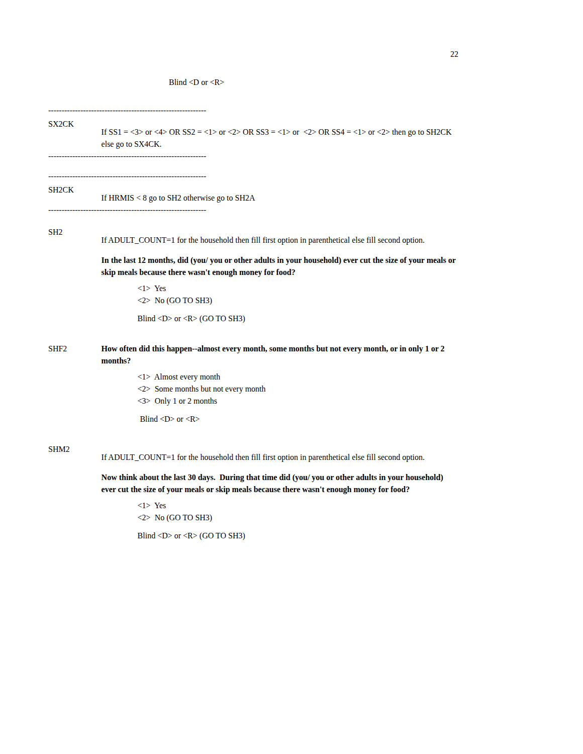22
Blind <D or <R>
-----------------------------------------------------------
SX2CK
If SS1 = <3> or <4> OR SS2 = <1> or <2> OR SS3 = <1> or <2> OR SS4 = <1> or <2> then go to SH2CK
else go to SX4CK.
-----------------------------------------------------------
-----------------------------------------------------------
SH2CK
If HRMIS < 8 go to SH2 otherwise go to SH2A
-----------------------------------------------------------
SH2
If ADULT_COUNT=1 for the household then fill first option in parenthetical else fill second option.
In the last 12 months, did (you/ you or other adults in your household) ever cut the size of your meals or skip meals because there wasn't enough money for food?
<1> Yes
<2> No (GO TO SH3)
Blind <D> or <R> (GO TO SH3)
SHF2
How often did this happen--almost every month, some months but not every month, or in only 1 or 2 months?
<1> Almost every month
<2> Some months but not every month
<3> Only 1 or 2 months
Blind <D> or <R>
SHM2
If ADULT_COUNT=1 for the household then fill first option in parenthetical else fill second option.
Now think about the last 30 days. During that time did (you/ you or other adults in your household) ever cut the size of your meals or skip meals because there wasn't enough money for food?
<1> Yes
<2> No (GO TO SH3)
Blind <D> or <R> (GO TO SH3)